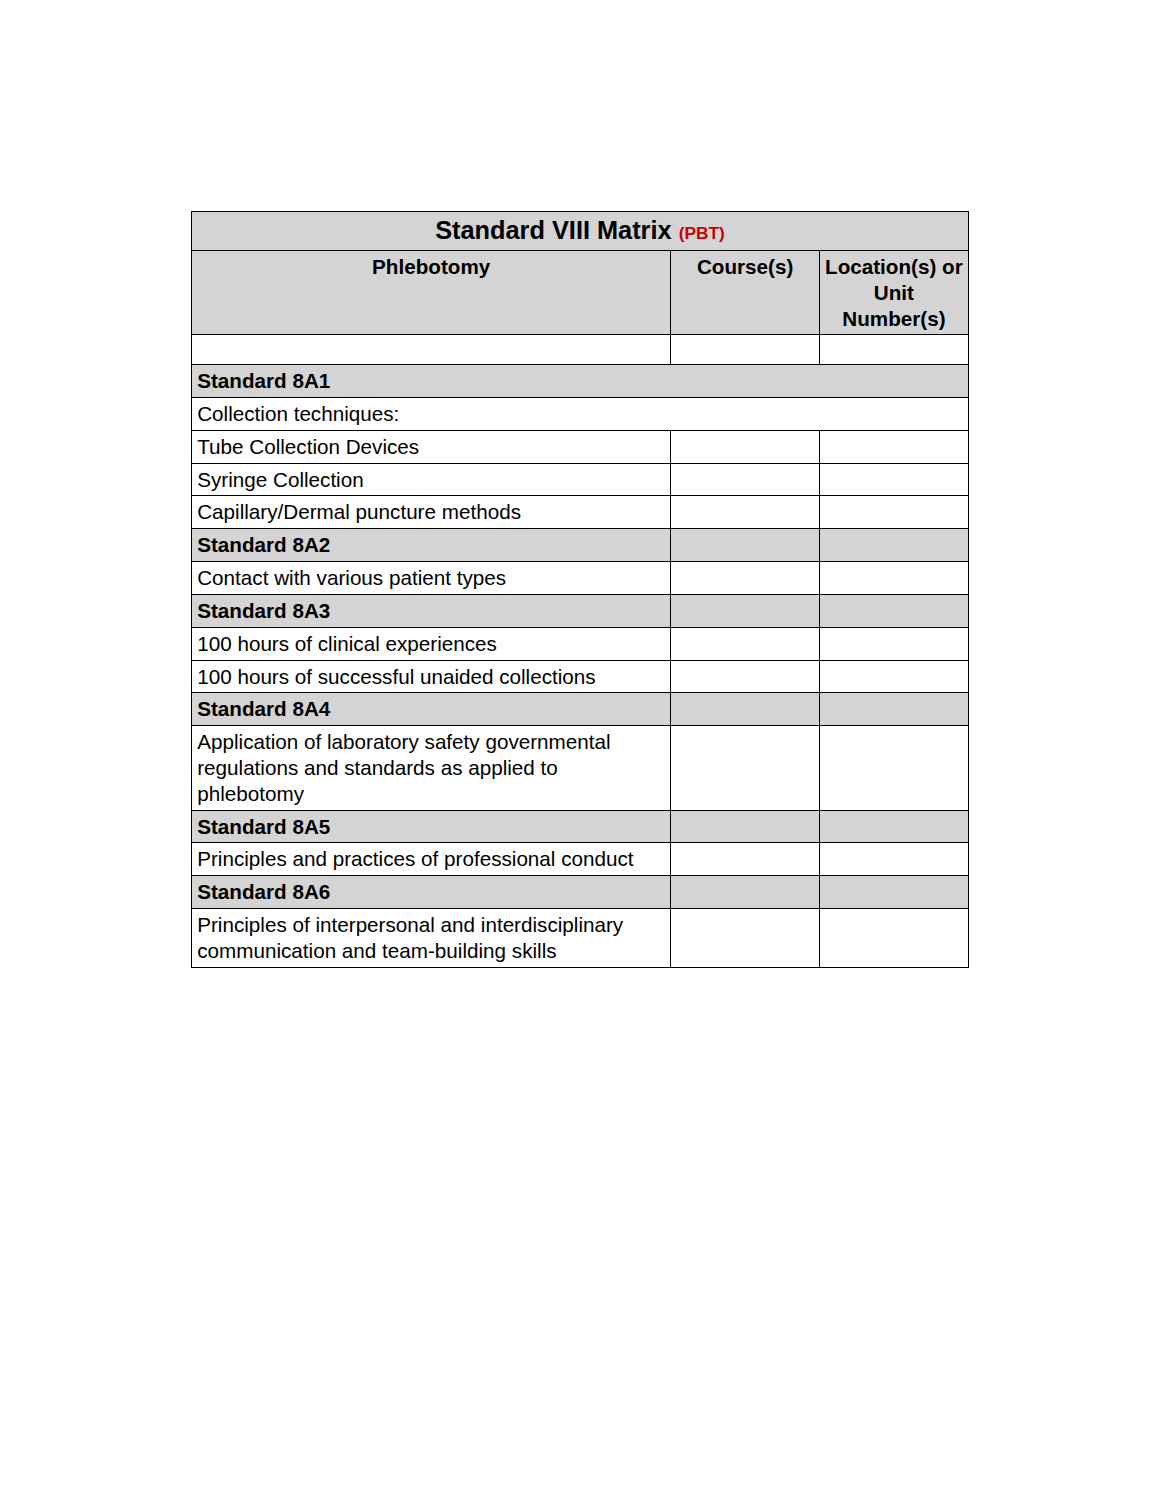| Standard VIII Matrix (PBT) |
| Phlebotomy | Course(s) | Location(s) or Unit Number(s) |
| Standard 8A1 |
| Collection techniques: |
| Tube Collection Devices | | |
| Syringe Collection | | |
| Capillary/Dermal puncture methods | | |
| Standard 8A2 | | |
| Contact with various patient types | | |
| Standard 8A3 | | |
| 100 hours of clinical experiences | | |
| 100 hours of successful unaided collections | | |
| Standard 8A4 | | |
| Application of laboratory safety governmental regulations and standards as applied to phlebotomy | | |
| Standard 8A5 | | |
| Principles and practices of professional conduct | | |
| Standard 8A6 | | |
| Principles of interpersonal and interdisciplinary communication and team-building skills | | |